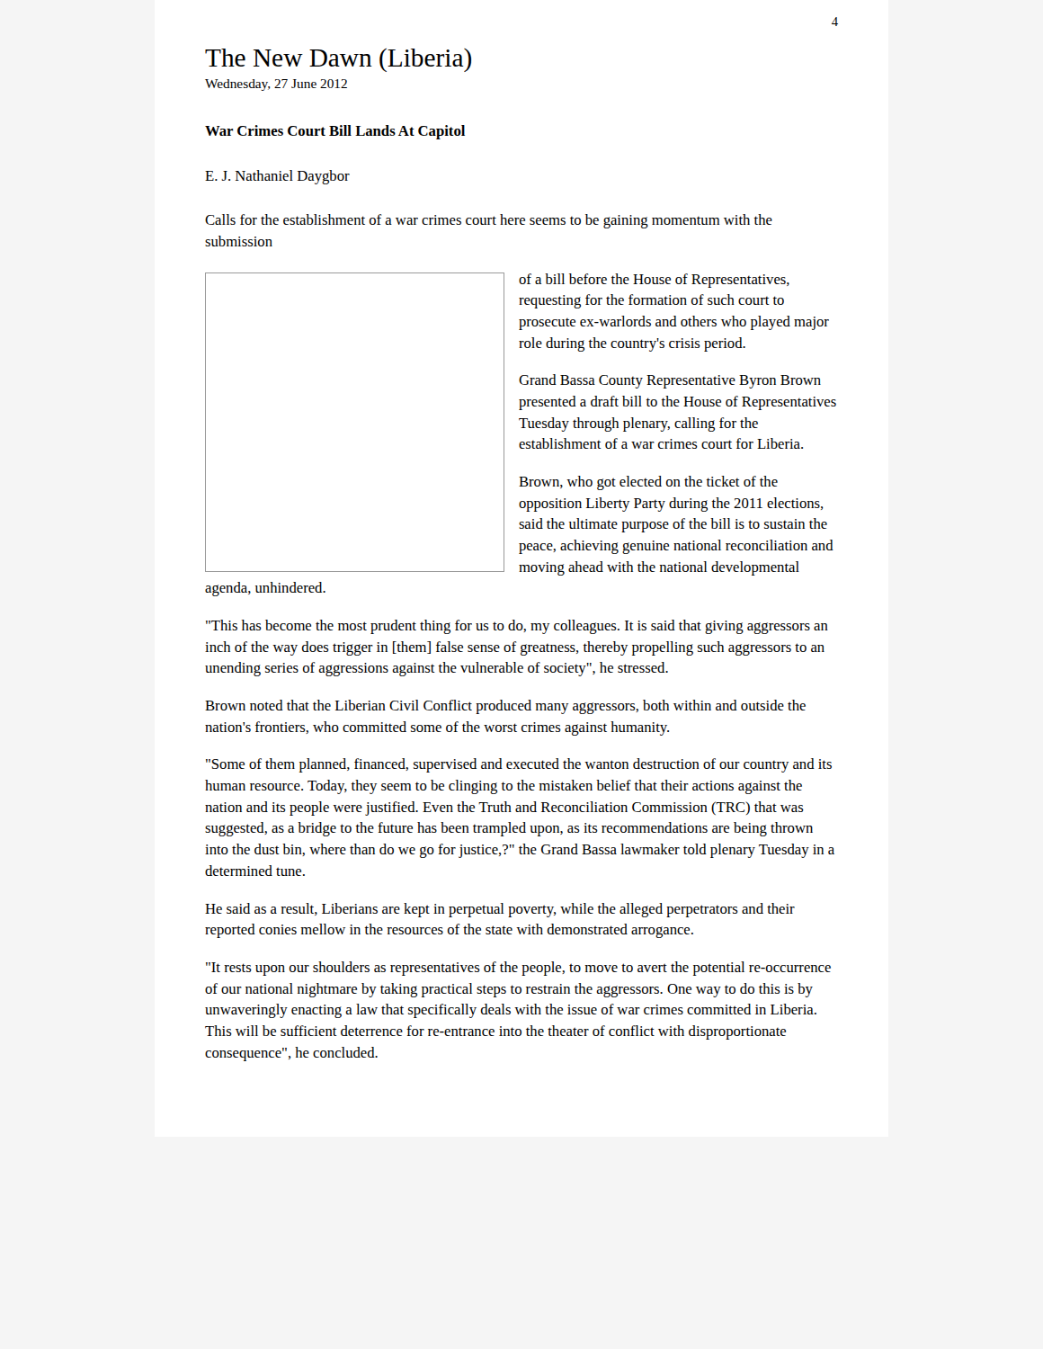4
The New Dawn (Liberia)
Wednesday, 27 June 2012
War Crimes Court Bill Lands At Capitol
E. J. Nathaniel Daygbor
Calls for the establishment of a war crimes court here seems to be gaining momentum with the submission
of a bill before the House of Representatives, requesting for the formation of such court to prosecute ex-warlords and others who played major role during the country's crisis period.
Grand Bassa County Representative Byron Brown presented a draft bill to the House of Representatives Tuesday through plenary, calling for the establishment of a war crimes court for Liberia.
Brown, who got elected on the ticket of the opposition Liberty Party during the 2011 elections, said the ultimate purpose of the bill is to sustain the peace, achieving genuine national reconciliation and moving ahead with the national developmental agenda, unhindered.
"This has become the most prudent thing for us to do, my colleagues. It is said that giving aggressors an inch of the way does trigger in [them] false sense of greatness, thereby propelling such aggressors to an unending series of aggressions against the vulnerable of society", he stressed.
Brown noted that the Liberian Civil Conflict produced many aggressors, both within and outside the nation's frontiers, who committed some of the worst crimes against humanity.
"Some of them planned, financed, supervised and executed the wanton destruction of our country and its human resource. Today, they seem to be clinging to the mistaken belief that their actions against the nation and its people were justified. Even the Truth and Reconciliation Commission (TRC) that was suggested, as a bridge to the future has been trampled upon, as its recommendations are being thrown into the dust bin, where than do we go for justice,?" the Grand Bassa lawmaker told plenary Tuesday in a determined tune.
He said as a result, Liberians are kept in perpetual poverty, while the alleged perpetrators and their reported conies mellow in the resources of the state with demonstrated arrogance.
"It rests upon our shoulders as representatives of the people, to move to avert the potential re-occurrence of our national nightmare by taking practical steps to restrain the aggressors. One way to do this is by unwaveringly enacting a law that specifically deals with the issue of war crimes committed in Liberia. This will be sufficient deterrence for re-entrance into the theater of conflict with disproportionate consequence", he concluded.